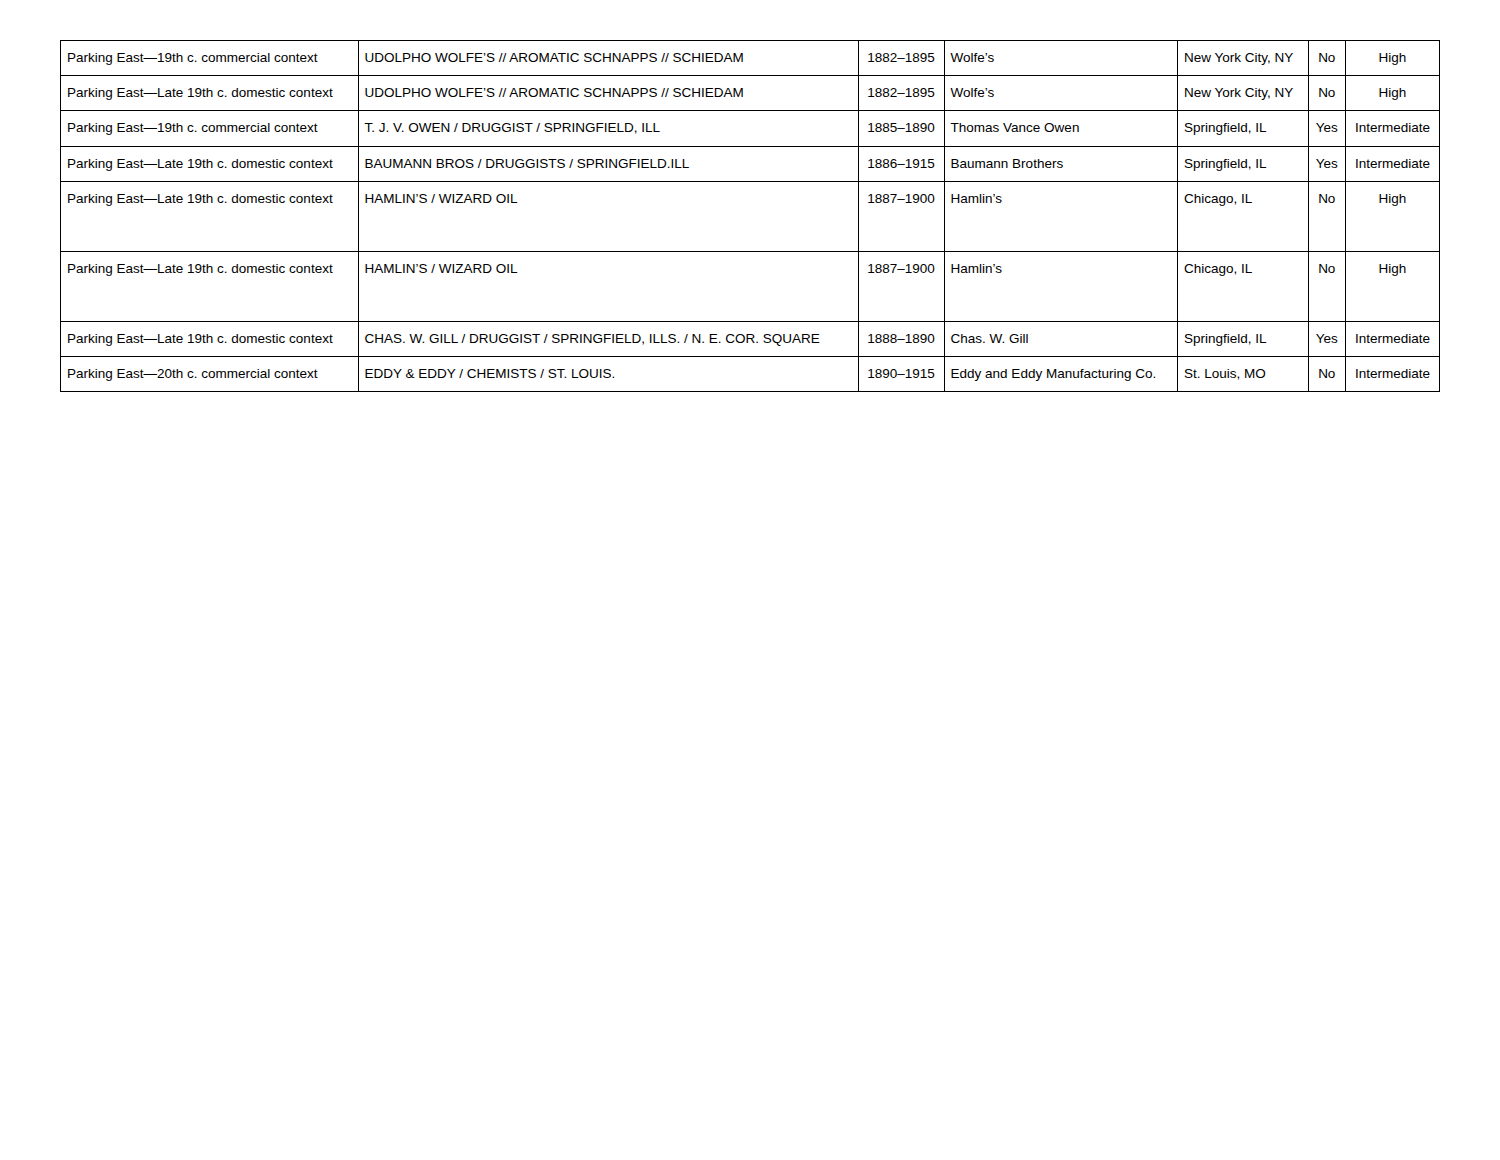| Parking East—19th c. commercial context | UDOLPHO WOLFE’S // AROMATIC SCHNAPPS // SCHIEDAM | 1882–1895 | Wolfe’s | New York City, NY | No | High |
| Parking East—Late 19th c. domestic context | UDOLPHO WOLFE’S // AROMATIC SCHNAPPS // SCHIEDAM | 1882–1895 | Wolfe’s | New York City, NY | No | High |
| Parking East—19th c. commercial context | T. J. V. OWEN / DRUGGIST / SPRINGFIELD, ILL | 1885–1890 | Thomas Vance Owen | Springfield, IL | Yes | Intermediate |
| Parking East—Late 19th c. domestic context | BAUMANN BROS / DRUGGISTS / SPRINGFIELD.ILL | 1886–1915 | Baumann Brothers | Springfield, IL | Yes | Intermediate |
| Parking East—Late 19th c. domestic context | HAMLIN’S / WIZARD OIL | 1887–1900 | Hamlin’s | Chicago, IL | No | High |
| Parking East—Late 19th c. domestic context | HAMLIN’S / WIZARD OIL | 1887–1900 | Hamlin’s | Chicago, IL | No | High |
| Parking East—Late 19th c. domestic context | CHAS. W. GILL / DRUGGIST / SPRINGFIELD, ILLS. / N. E. COR. SQUARE | 1888–1890 | Chas. W. Gill | Springfield, IL | Yes | Intermediate |
| Parking East—20th c. commercial context | EDDY & EDDY / CHEMISTS / ST. LOUIS. | 1890–1915 | Eddy and Eddy Manufacturing Co. | St. Louis, MO | No | Intermediate |